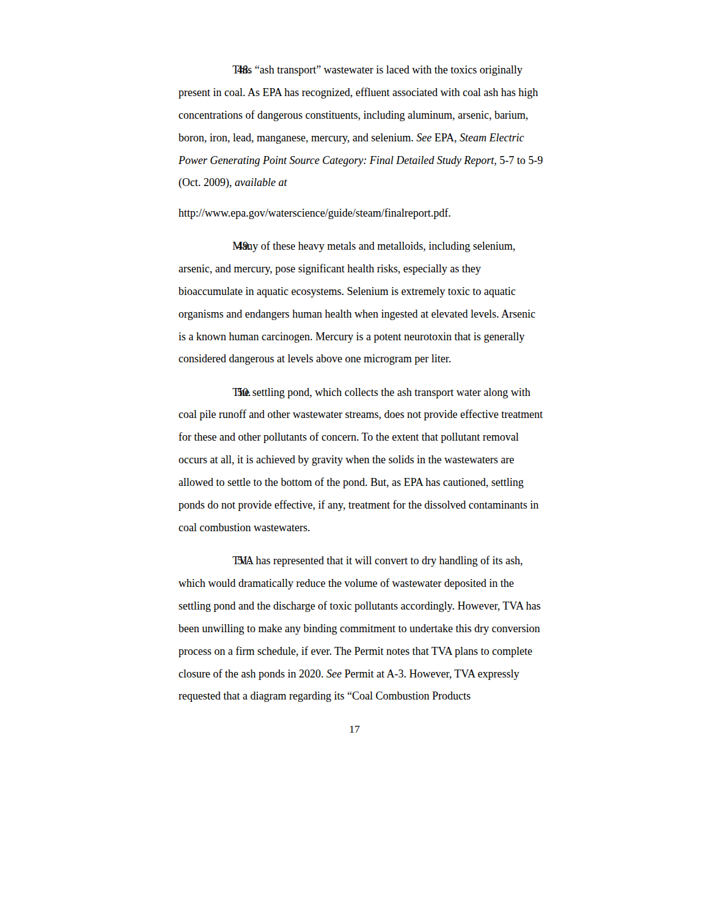48. This “ash transport” wastewater is laced with the toxics originally present in coal. As EPA has recognized, effluent associated with coal ash has high concentrations of dangerous constituents, including aluminum, arsenic, barium, boron, iron, lead, manganese, mercury, and selenium. See EPA, Steam Electric Power Generating Point Source Category: Final Detailed Study Report, 5-7 to 5-9 (Oct. 2009), available at
http://www.epa.gov/waterscience/guide/steam/finalreport.pdf.
49. Many of these heavy metals and metalloids, including selenium, arsenic, and mercury, pose significant health risks, especially as they bioaccumulate in aquatic ecosystems. Selenium is extremely toxic to aquatic organisms and endangers human health when ingested at elevated levels. Arsenic is a known human carcinogen. Mercury is a potent neurotoxin that is generally considered dangerous at levels above one microgram per liter.
50. The settling pond, which collects the ash transport water along with coal pile runoff and other wastewater streams, does not provide effective treatment for these and other pollutants of concern. To the extent that pollutant removal occurs at all, it is achieved by gravity when the solids in the wastewaters are allowed to settle to the bottom of the pond. But, as EPA has cautioned, settling ponds do not provide effective, if any, treatment for the dissolved contaminants in coal combustion wastewaters.
51. TVA has represented that it will convert to dry handling of its ash, which would dramatically reduce the volume of wastewater deposited in the settling pond and the discharge of toxic pollutants accordingly. However, TVA has been unwilling to make any binding commitment to undertake this dry conversion process on a firm schedule, if ever. The Permit notes that TVA plans to complete closure of the ash ponds in 2020. See Permit at A-3. However, TVA expressly requested that a diagram regarding its “Coal Combustion Products
17